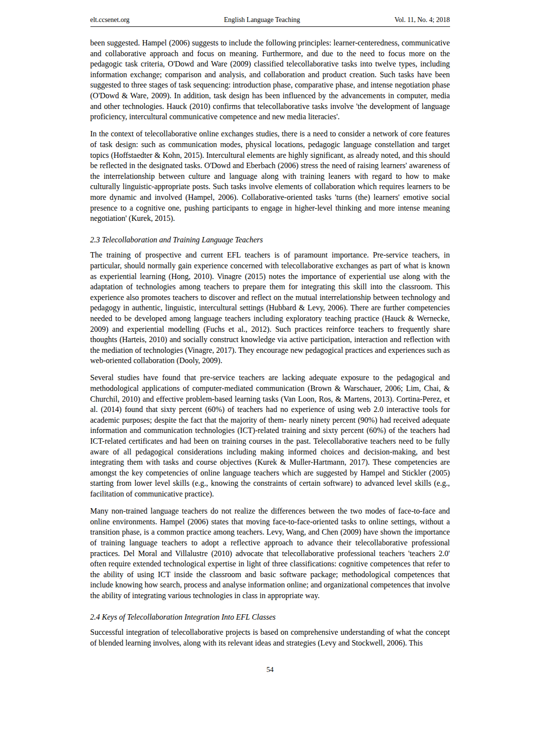elt.ccsenet.org English Language Teaching Vol. 11, No. 4; 2018
been suggested. Hampel (2006) suggests to include the following principles: learner-centeredness, communicative and collaborative approach and focus on meaning. Furthermore, and due to the need to focus more on the pedagogic task criteria, O'Dowd and Ware (2009) classified telecollaborative tasks into twelve types, including information exchange; comparison and analysis, and collaboration and product creation. Such tasks have been suggested to three stages of task sequencing: introduction phase, comparative phase, and intense negotiation phase (O'Dowd & Ware, 2009). In addition, task design has been influenced by the advancements in computer, media and other technologies. Hauck (2010) confirms that telecollaborative tasks involve 'the development of language proficiency, intercultural communicative competence and new media literacies'.
In the context of telecollaborative online exchanges studies, there is a need to consider a network of core features of task design: such as communication modes, physical locations, pedagogic language constellation and target topics (Hoffstaedter & Kohn, 2015). Intercultural elements are highly significant, as already noted, and this should be reflected in the designated tasks. O'Dowd and Eberbach (2006) stress the need of raising learners' awareness of the interrelationship between culture and language along with training leaners with regard to how to make culturally linguistic-appropriate posts. Such tasks involve elements of collaboration which requires learners to be more dynamic and involved (Hampel, 2006). Collaborative-oriented tasks 'turns (the) learners' emotive social presence to a cognitive one, pushing participants to engage in higher-level thinking and more intense meaning negotiation' (Kurek, 2015).
2.3 Telecollaboration and Training Language Teachers
The training of prospective and current EFL teachers is of paramount importance. Pre-service teachers, in particular, should normally gain experience concerned with telecollaborative exchanges as part of what is known as experiential learning (Hong, 2010). Vinagre (2015) notes the importance of experiential use along with the adaptation of technologies among teachers to prepare them for integrating this skill into the classroom. This experience also promotes teachers to discover and reflect on the mutual interrelationship between technology and pedagogy in authentic, linguistic, intercultural settings (Hubbard & Levy, 2006). There are further competencies needed to be developed among language teachers including exploratory teaching practice (Hauck & Wernecke, 2009) and experiential modelling (Fuchs et al., 2012). Such practices reinforce teachers to frequently share thoughts (Harteis, 2010) and socially construct knowledge via active participation, interaction and reflection with the mediation of technologies (Vinagre, 2017). They encourage new pedagogical practices and experiences such as web-oriented collaboration (Dooly, 2009).
Several studies have found that pre-service teachers are lacking adequate exposure to the pedagogical and methodological applications of computer-mediated communication (Brown & Warschauer, 2006; Lim, Chai, & Churchil, 2010) and effective problem-based learning tasks (Van Loon, Ros, & Martens, 2013). Cortina-Perez, et al. (2014) found that sixty percent (60%) of teachers had no experience of using web 2.0 interactive tools for academic purposes; despite the fact that the majority of them- nearly ninety percent (90%) had received adequate information and communication technologies (ICT)-related training and sixty percent (60%) of the teachers had ICT-related certificates and had been on training courses in the past. Telecollaborative teachers need to be fully aware of all pedagogical considerations including making informed choices and decision-making, and best integrating them with tasks and course objectives (Kurek & Muller-Hartmann, 2017). These competencies are amongst the key competencies of online language teachers which are suggested by Hampel and Stickler (2005) starting from lower level skills (e.g., knowing the constraints of certain software) to advanced level skills (e.g., facilitation of communicative practice).
Many non-trained language teachers do not realize the differences between the two modes of face-to-face and online environments. Hampel (2006) states that moving face-to-face-oriented tasks to online settings, without a transition phase, is a common practice among teachers. Levy, Wang, and Chen (2009) have shown the importance of training language teachers to adopt a reflective approach to advance their telecollaborative professional practices. Del Moral and Villalustre (2010) advocate that telecollaborative professional teachers 'teachers 2.0' often require extended technological expertise in light of three classifications: cognitive competences that refer to the ability of using ICT inside the classroom and basic software package; methodological competences that include knowing how search, process and analyse information online; and organizational competences that involve the ability of integrating various technologies in class in appropriate way.
2.4 Keys of Telecollaboration Integration Into EFL Classes
Successful integration of telecollaborative projects is based on comprehensive understanding of what the concept of blended learning involves, along with its relevant ideas and strategies (Levy and Stockwell, 2006). This
54